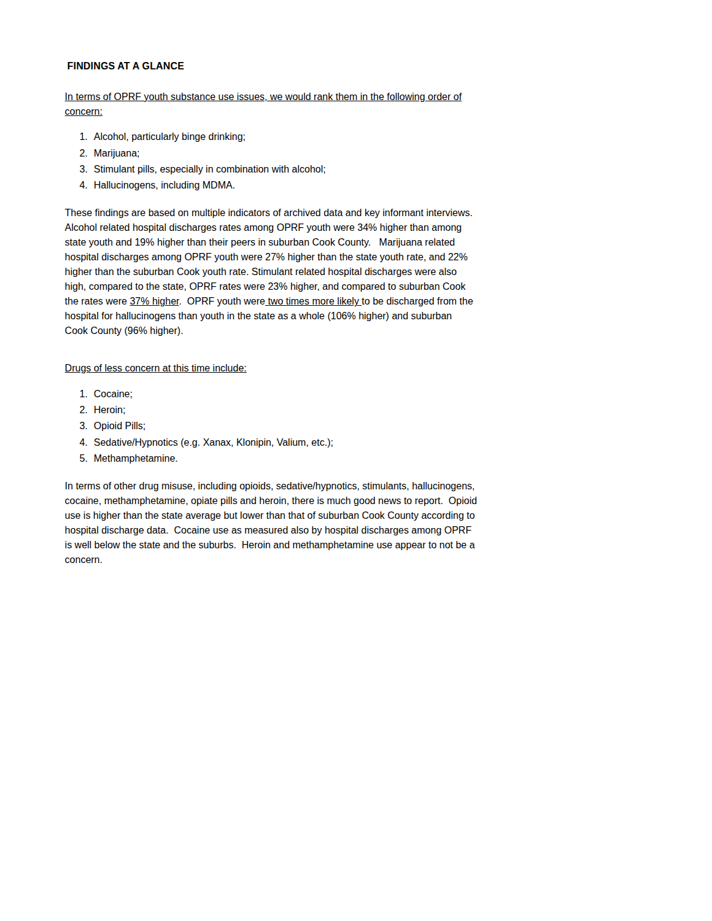FINDINGS AT A GLANCE
In terms of OPRF youth substance use issues, we would rank them in the following order of concern:
Alcohol, particularly binge drinking;
Marijuana;
Stimulant pills, especially in combination with alcohol;
Hallucinogens, including MDMA.
These findings are based on multiple indicators of archived data and key informant interviews. Alcohol related hospital discharges rates among OPRF youth were 34% higher than among state youth and 19% higher than their peers in suburban Cook County. Marijuana related hospital discharges among OPRF youth were 27% higher than the state youth rate, and 22% higher than the suburban Cook youth rate. Stimulant related hospital discharges were also high, compared to the state, OPRF rates were 23% higher, and compared to suburban Cook the rates were 37% higher. OPRF youth were two times more likely to be discharged from the hospital for hallucinogens than youth in the state as a whole (106% higher) and suburban Cook County (96% higher).
Drugs of less concern at this time include:
Cocaine;
Heroin;
Opioid Pills;
Sedative/Hypnotics (e.g. Xanax, Klonipin, Valium, etc.);
Methamphetamine.
In terms of other drug misuse, including opioids, sedative/hypnotics, stimulants, hallucinogens, cocaine, methamphetamine, opiate pills and heroin, there is much good news to report. Opioid use is higher than the state average but lower than that of suburban Cook County according to hospital discharge data. Cocaine use as measured also by hospital discharges among OPRF is well below the state and the suburbs. Heroin and methamphetamine use appear to not be a concern.